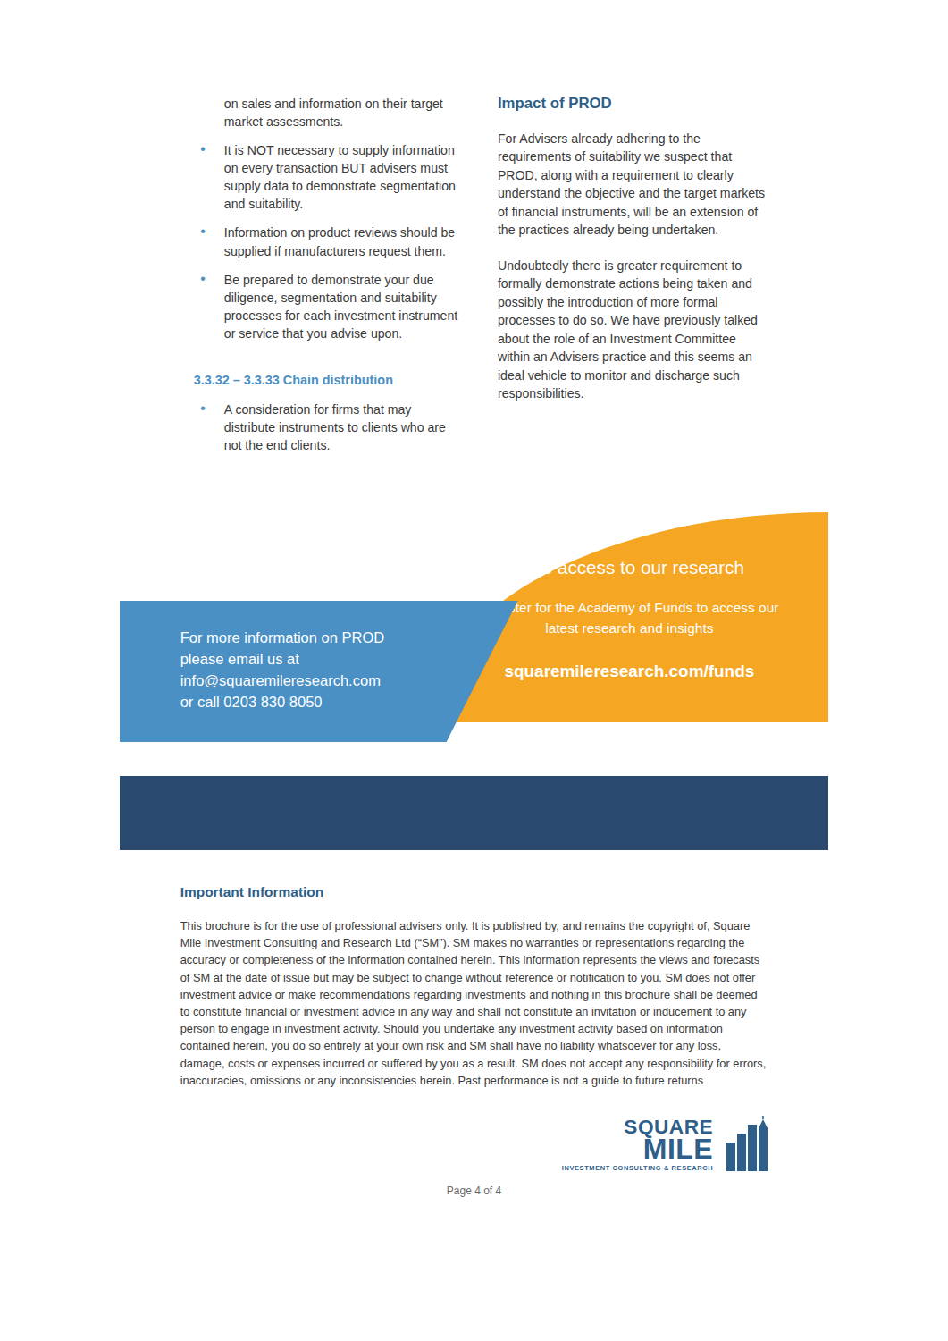on sales and information on their target market assessments.
It is NOT necessary to supply information on every transaction BUT advisers must supply data to demonstrate segmentation and suitability.
Information on product reviews should be supplied if manufacturers request them.
Be prepared to demonstrate your due diligence, segmentation and suitability processes for each investment instrument or service that you advise upon.
3.3.32 – 3.3.33 Chain distribution
A consideration for firms that may distribute instruments to clients who are not the end clients.
Impact of PROD
For Advisers already adhering to the requirements of suitability we suspect that PROD, along with a requirement to clearly understand the objective and the target markets of financial instruments, will be an extension of the practices already being undertaken.
Undoubtedly there is greater requirement to formally demonstrate actions being taken and possibly the introduction of more formal processes to do so. We have previously talked about the role of an Investment Committee within an Advisers practice and this seems an ideal vehicle to monitor and discharge such responsibilities.
Free access to our research
Register for the Academy of Funds to access our latest research and insights
squaremileresearch.com/funds
For more information on PROD please email us at
info@squaremileresearch.com
or call 0203 830 8050
Important Information
This brochure is for the use of professional advisers only. It is published by, and remains the copyright of, Square Mile Investment Consulting and Research Ltd (“SM”). SM makes no warranties or representations regarding the accuracy or completeness of the information contained herein. This information represents the views and forecasts of SM at the date of issue but may be subject to change without reference or notification to you. SM does not offer investment advice or make recommendations regarding investments and nothing in this brochure shall be deemed to constitute financial or investment advice in any way and shall not constitute an invitation or inducement to any person to engage in investment activity. Should you undertake any investment activity based on information contained herein, you do so entirely at your own risk and SM shall have no liability whatsoever for any loss, damage, costs or expenses incurred or suffered by you as a result. SM does not accept any responsibility for errors, inaccuracies, omissions or any inconsistencies herein. Past performance is not a guide to future returns
SQUARE
MILE
INVESTMENT CONSULTING & RESEARCH
Page 4 of 4